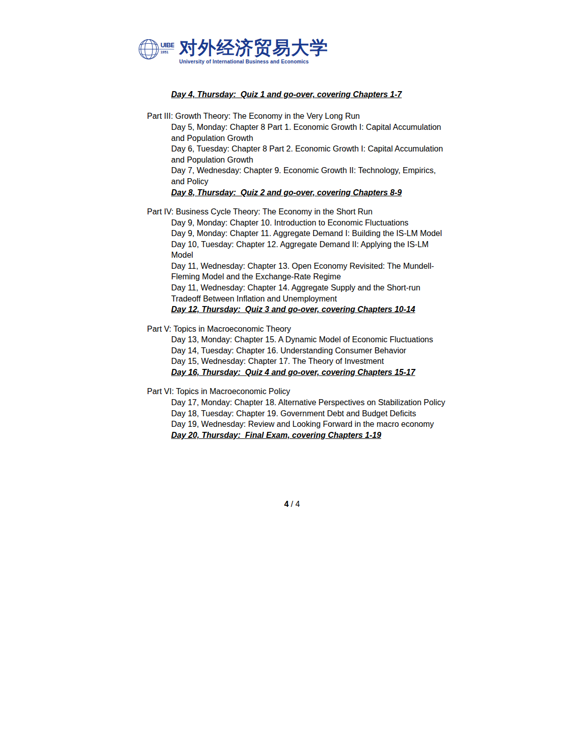UIBE UIBE 1951
对外经济贸易大学 University of International Business and Economics
Day 4, Thursday: Quiz 1 and go-over, covering Chapters 1-7
Part III: Growth Theory: The Economy in the Very Long Run
Day 5, Monday: Chapter 8 Part 1. Economic Growth I: Capital Accumulation and Population Growth
Day 6, Tuesday: Chapter 8 Part 2. Economic Growth I: Capital Accumulation and Population Growth
Day 7, Wednesday: Chapter 9. Economic Growth II: Technology, Empirics, and Policy
Day 8, Thursday: Quiz 2 and go-over, covering Chapters 8-9
Part IV: Business Cycle Theory: The Economy in the Short Run
Day 9, Monday: Chapter 10. Introduction to Economic Fluctuations
Day 9, Monday: Chapter 11. Aggregate Demand I: Building the IS-LM Model
Day 10, Tuesday: Chapter 12. Aggregate Demand II: Applying the IS-LM Model
Day 11, Wednesday: Chapter 13. Open Economy Revisited: The Mundell-Fleming Model and the Exchange-Rate Regime
Day 11, Wednesday: Chapter 14. Aggregate Supply and the Short-run Tradeoff Between Inflation and Unemployment
Day 12, Thursday: Quiz 3 and go-over, covering Chapters 10-14
Part V: Topics in Macroeconomic Theory
Day 13, Monday: Chapter 15. A Dynamic Model of Economic Fluctuations
Day 14, Tuesday: Chapter 16. Understanding Consumer Behavior
Day 15, Wednesday: Chapter 17. The Theory of Investment
Day 16, Thursday: Quiz 4 and go-over, covering Chapters 15-17
Part VI: Topics in Macroeconomic Policy
Day 17, Monday: Chapter 18. Alternative Perspectives on Stabilization Policy
Day 18, Tuesday: Chapter 19. Government Debt and Budget Deficits
Day 19, Wednesday: Review and Looking Forward in the macro economy
Day 20, Thursday: Final Exam, covering Chapters 1-19
4 / 4